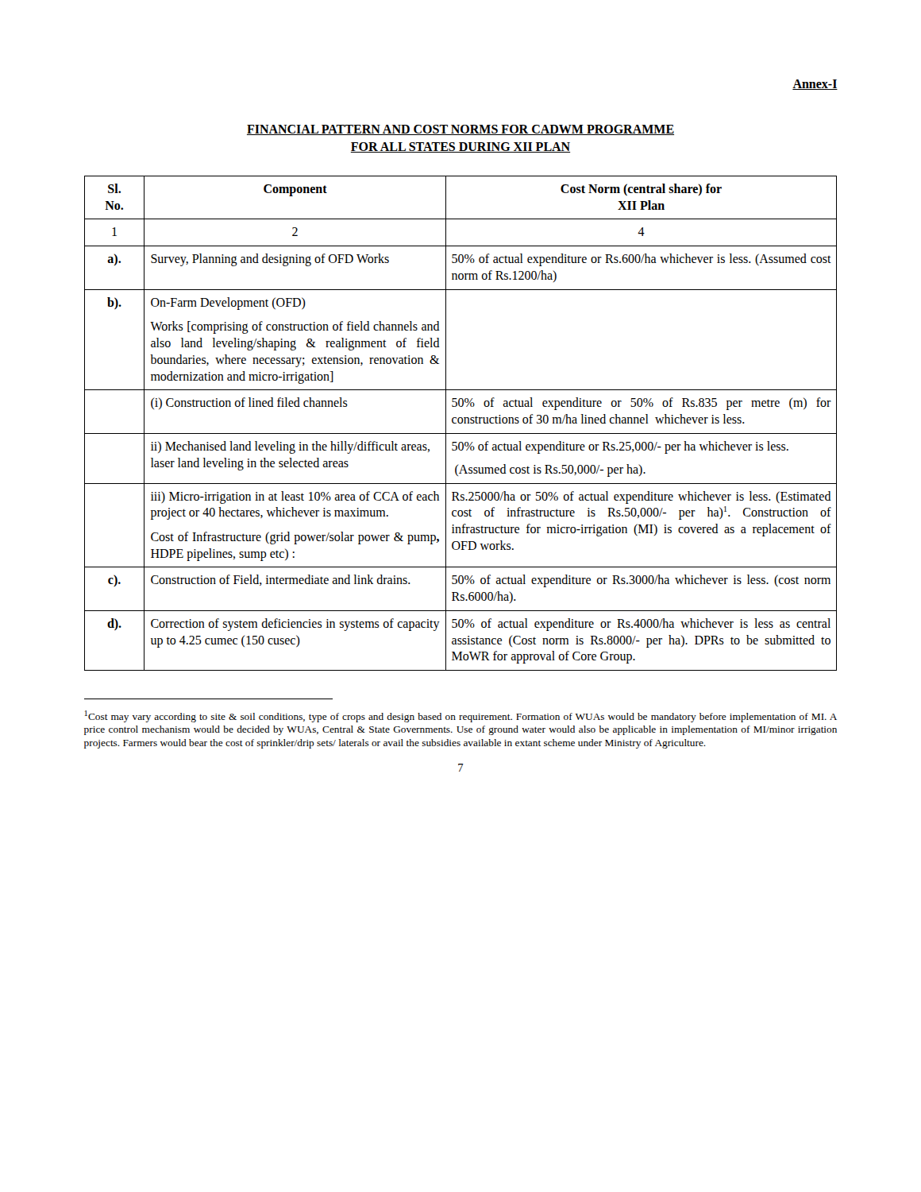Annex-I
FINANCIAL PATTERN AND COST NORMS FOR CADWM PROGRAMME
FOR ALL STATES DURING XII PLAN
| Sl. No. | Component | Cost Norm (central share) for XII Plan |
| --- | --- | --- |
| 1 | 2 | 4 |
| a). | Survey, Planning and designing of OFD Works | 50% of actual expenditure or Rs.600/ha whichever is less. (Assumed cost norm of Rs.1200/ha) |
| b). | On-Farm Development (OFD) Works [comprising of construction of field channels and also land leveling/shaping & realignment of field boundaries, where necessary; extension, renovation & modernization and micro-irrigation] | |
| | (i) Construction of lined filed channels | 50% of actual expenditure or 50% of Rs.835 per metre (m) for constructions of 30 m/ha lined channel whichever is less. |
| | ii) Mechanised land leveling in the hilly/difficult areas, laser land leveling in the selected areas | 50% of actual expenditure or Rs.25,000/- per ha whichever is less. (Assumed cost is Rs.50,000/- per ha). |
| | iii) Micro-irrigation in at least 10% area of CCA of each project or 40 hectares, whichever is maximum. Cost of Infrastructure (grid power/solar power & pump , HDPE pipelines, sump etc) : | Rs.25000/ha or 50% of actual expenditure whichever is less. (Estimated cost of infrastructure is Rs.50,000/- per ha) 1 . Construction of infrastructure for micro-irrigation (MI) is covered as a replacement of OFD works. |
| c). | Construction of Field, intermediate and link drains. | 50% of actual expenditure or Rs.3000/ha whichever is less. (cost norm Rs.6000/ha). |
| d). | Correction of system deficiencies in systems of capacity up to 4.25 cumec (150 cusec) | 50% of actual expenditure or Rs.4000/ha whichever is less as central assistance (Cost norm is Rs.8000/- per ha). DPRs to be submitted to MoWR for approval of Core Group. |
1Cost may vary according to site & soil conditions, type of crops and design based on requirement. Formation of WUAs would be mandatory before implementation of MI. A price control mechanism would be decided by WUAs, Central & State Governments. Use of ground water would also be applicable in implementation of MI/minor irrigation projects. Farmers would bear the cost of sprinkler/drip sets/ laterals or avail the subsidies available in extant scheme under Ministry of Agriculture.
7